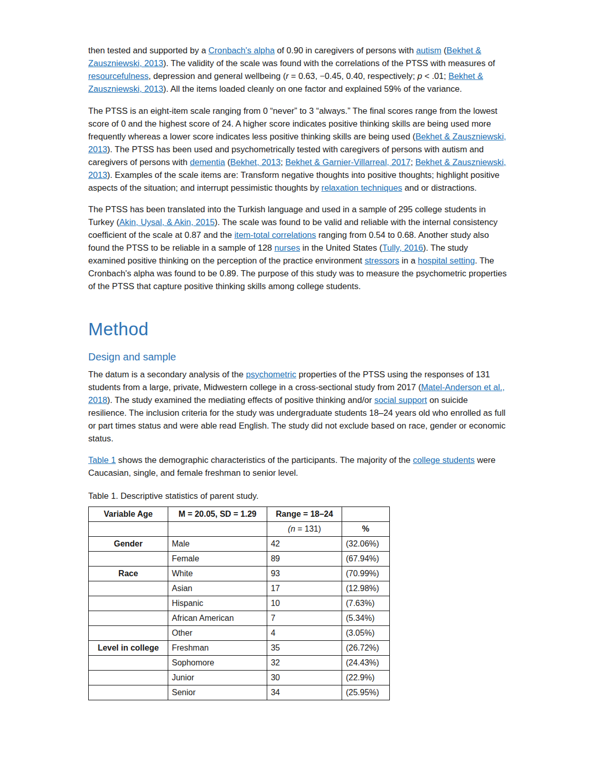then tested and supported by a Cronbach's alpha of 0.90 in caregivers of persons with autism (Bekhet & Zauszniewski, 2013). The validity of the scale was found with the correlations of the PTSS with measures of resourcefulness, depression and general wellbeing (r = 0.63, −0.45, 0.40, respectively; p < .01; Bekhet & Zauszniewski, 2013). All the items loaded cleanly on one factor and explained 59% of the variance.
The PTSS is an eight-item scale ranging from 0 “never” to 3 “always.” The final scores range from the lowest score of 0 and the highest score of 24. A higher score indicates positive thinking skills are being used more frequently whereas a lower score indicates less positive thinking skills are being used (Bekhet & Zauszniewski, 2013). The PTSS has been used and psychometrically tested with caregivers of persons with autism and caregivers of persons with dementia (Bekhet, 2013; Bekhet & Garnier-Villarreal, 2017; Bekhet & Zauszniewski, 2013). Examples of the scale items are: Transform negative thoughts into positive thoughts; highlight positive aspects of the situation; and interrupt pessimistic thoughts by relaxation techniques and or distractions.
The PTSS has been translated into the Turkish language and used in a sample of 295 college students in Turkey (Akin, Uysal, & Akin, 2015). The scale was found to be valid and reliable with the internal consistency coefficient of the scale at 0.87 and the item-total correlations ranging from 0.54 to 0.68. Another study also found the PTSS to be reliable in a sample of 128 nurses in the United States (Tully, 2016). The study examined positive thinking on the perception of the practice environment stressors in a hospital setting. The Cronbach's alpha was found to be 0.89. The purpose of this study was to measure the psychometric properties of the PTSS that capture positive thinking skills among college students.
Method
Design and sample
The datum is a secondary analysis of the psychometric properties of the PTSS using the responses of 131 students from a large, private, Midwestern college in a cross-sectional study from 2017 (Matel-Anderson et al., 2018). The study examined the mediating effects of positive thinking and/or social support on suicide resilience. The inclusion criteria for the study was undergraduate students 18–24 years old who enrolled as full or part times status and were able read English. The study did not exclude based on race, gender or economic status.
Table 1 shows the demographic characteristics of the participants. The majority of the college students were Caucasian, single, and female freshman to senior level.
Table 1. Descriptive statistics of parent study.
| Variable Age | M = 20.05, SD = 1.29 | Range = 18–24 | |
| --- | --- | --- | --- |
| | | (n = 131) | % |
| Gender | Male | 42 | (32.06%) |
| | Female | 89 | (67.94%) |
| Race | White | 93 | (70.99%) |
| | Asian | 17 | (12.98%) |
| | Hispanic | 10 | (7.63%) |
| | African American | 7 | (5.34%) |
| | Other | 4 | (3.05%) |
| Level in college | Freshman | 35 | (26.72%) |
| | Sophomore | 32 | (24.43%) |
| | Junior | 30 | (22.9%) |
| | Senior | 34 | (25.95%) |